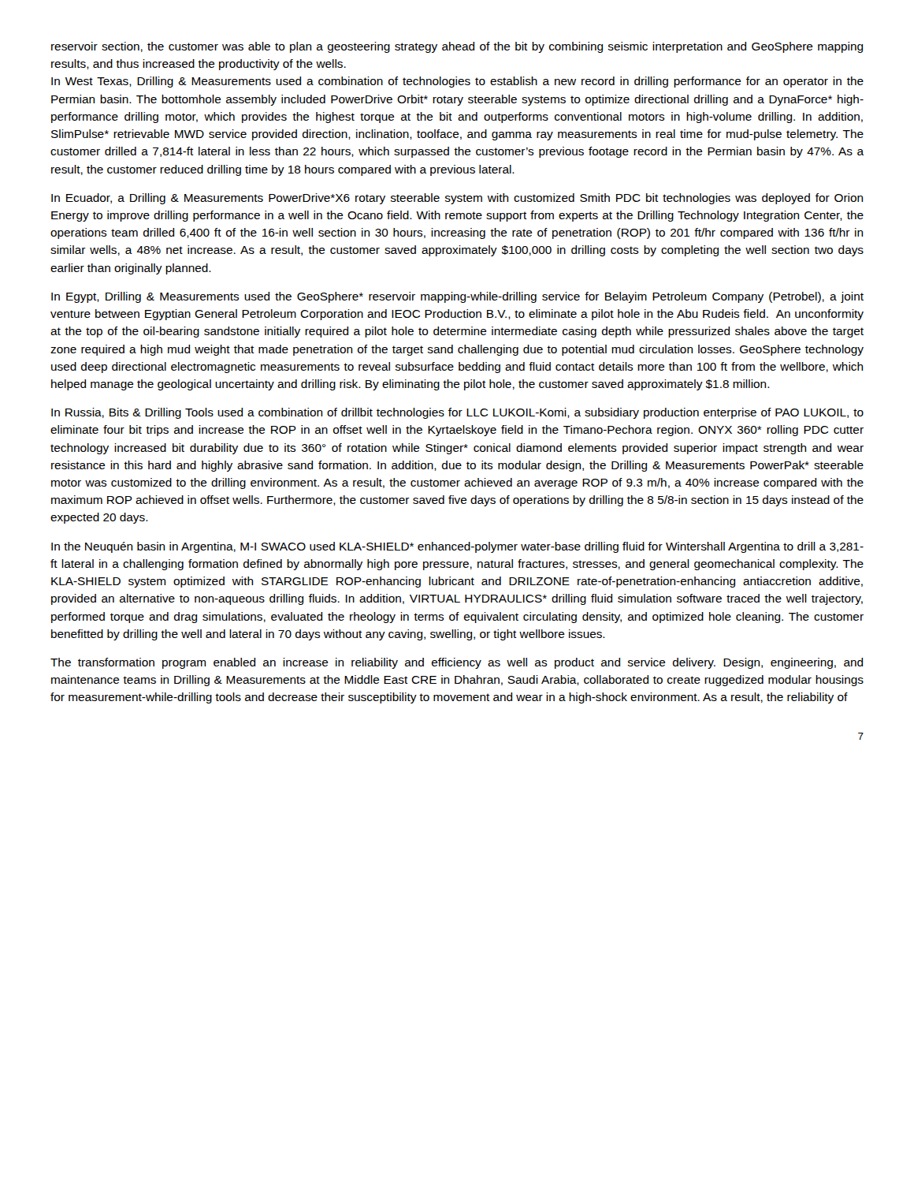reservoir section, the customer was able to plan a geosteering strategy ahead of the bit by combining seismic interpretation and GeoSphere mapping results, and thus increased the productivity of the wells.
In West Texas, Drilling & Measurements used a combination of technologies to establish a new record in drilling performance for an operator in the Permian basin. The bottomhole assembly included PowerDrive Orbit* rotary steerable systems to optimize directional drilling and a DynaForce* high-performance drilling motor, which provides the highest torque at the bit and outperforms conventional motors in high-volume drilling. In addition, SlimPulse* retrievable MWD service provided direction, inclination, toolface, and gamma ray measurements in real time for mud-pulse telemetry. The customer drilled a 7,814-ft lateral in less than 22 hours, which surpassed the customer’s previous footage record in the Permian basin by 47%. As a result, the customer reduced drilling time by 18 hours compared with a previous lateral.
In Ecuador, a Drilling & Measurements PowerDrive*X6 rotary steerable system with customized Smith PDC bit technologies was deployed for Orion Energy to improve drilling performance in a well in the Ocano field. With remote support from experts at the Drilling Technology Integration Center, the operations team drilled 6,400 ft of the 16-in well section in 30 hours, increasing the rate of penetration (ROP) to 201 ft/hr compared with 136 ft/hr in similar wells, a 48% net increase. As a result, the customer saved approximately $100,000 in drilling costs by completing the well section two days earlier than originally planned.
In Egypt, Drilling & Measurements used the GeoSphere* reservoir mapping-while-drilling service for Belayim Petroleum Company (Petrobel), a joint venture between Egyptian General Petroleum Corporation and IEOC Production B.V., to eliminate a pilot hole in the Abu Rudeis field. An unconformity at the top of the oil-bearing sandstone initially required a pilot hole to determine intermediate casing depth while pressurized shales above the target zone required a high mud weight that made penetration of the target sand challenging due to potential mud circulation losses. GeoSphere technology used deep directional electromagnetic measurements to reveal subsurface bedding and fluid contact details more than 100 ft from the wellbore, which helped manage the geological uncertainty and drilling risk. By eliminating the pilot hole, the customer saved approximately $1.8 million.
In Russia, Bits & Drilling Tools used a combination of drillbit technologies for LLC LUKOIL-Komi, a subsidiary production enterprise of PAO LUKOIL, to eliminate four bit trips and increase the ROP in an offset well in the Kyrtaelskoye field in the Timano-Pechora region. ONYX 360* rolling PDC cutter technology increased bit durability due to its 360° of rotation while Stinger* conical diamond elements provided superior impact strength and wear resistance in this hard and highly abrasive sand formation. In addition, due to its modular design, the Drilling & Measurements PowerPak* steerable motor was customized to the drilling environment. As a result, the customer achieved an average ROP of 9.3 m/h, a 40% increase compared with the maximum ROP achieved in offset wells. Furthermore, the customer saved five days of operations by drilling the 8 5/8-in section in 15 days instead of the expected 20 days.
In the Neuquén basin in Argentina, M-I SWACO used KLA-SHIELD* enhanced-polymer water-base drilling fluid for Wintershall Argentina to drill a 3,281-ft lateral in a challenging formation defined by abnormally high pore pressure, natural fractures, stresses, and general geomechanical complexity. The KLA-SHIELD system optimized with STARGLIDE ROP-enhancing lubricant and DRILZONE rate-of-penetration-enhancing antiaccretion additive, provided an alternative to non-aqueous drilling fluids. In addition, VIRTUAL HYDRAULICS* drilling fluid simulation software traced the well trajectory, performed torque and drag simulations, evaluated the rheology in terms of equivalent circulating density, and optimized hole cleaning. The customer benefitted by drilling the well and lateral in 70 days without any caving, swelling, or tight wellbore issues.
The transformation program enabled an increase in reliability and efficiency as well as product and service delivery. Design, engineering, and maintenance teams in Drilling & Measurements at the Middle East CRE in Dhahran, Saudi Arabia, collaborated to create ruggedized modular housings for measurement-while-drilling tools and decrease their susceptibility to movement and wear in a high-shock environment. As a result, the reliability of
7